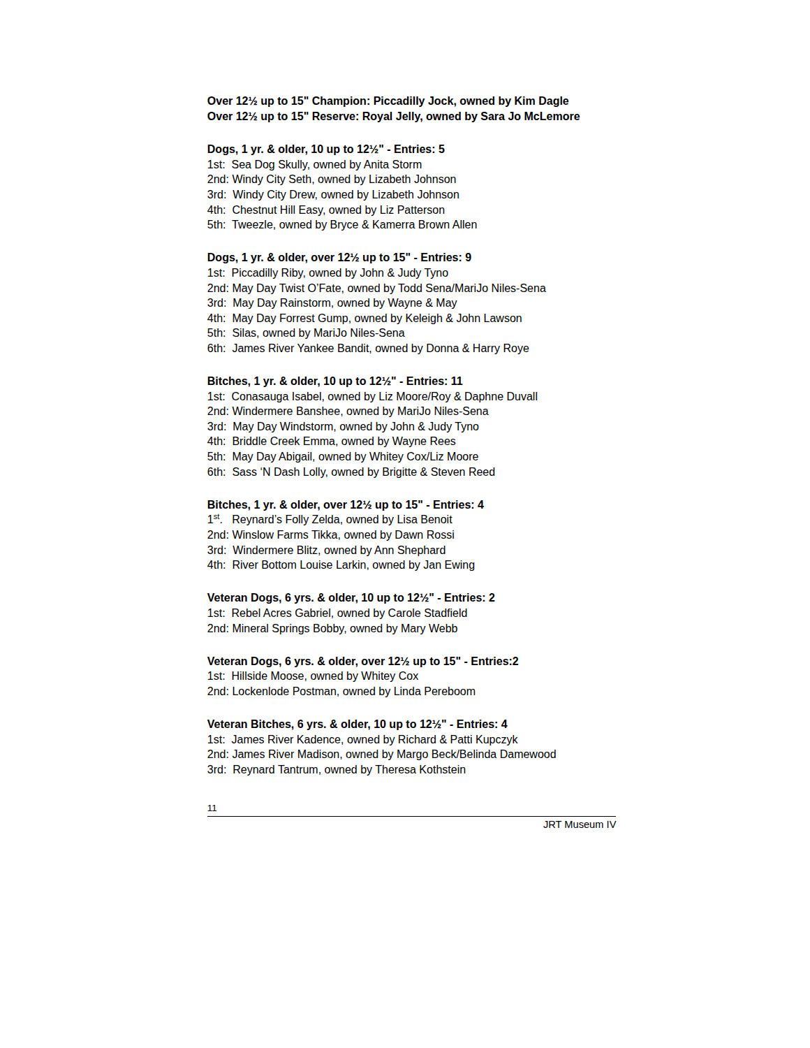Over 12½ up to 15" Champion: Piccadilly Jock, owned by Kim Dagle
Over 12½ up to 15" Reserve: Royal Jelly, owned by Sara Jo McLemore
Dogs, 1 yr. & older, 10 up to 12½" - Entries: 5
1st: Sea Dog Skully, owned by Anita Storm
2nd: Windy City Seth, owned by Lizabeth Johnson
3rd: Windy City Drew, owned by Lizabeth Johnson
4th: Chestnut Hill Easy, owned by Liz Patterson
5th: Tweezle, owned by Bryce & Kamerra Brown Allen
Dogs, 1 yr. & older, over 12½ up to 15" - Entries: 9
1st: Piccadilly Riby, owned by John & Judy Tyno
2nd: May Day Twist O’Fate, owned by Todd Sena/MariJo Niles-Sena
3rd: May Day Rainstorm, owned by Wayne & May
4th: May Day Forrest Gump, owned by Keleigh & John Lawson
5th: Silas, owned by MariJo Niles-Sena
6th: James River Yankee Bandit, owned by Donna & Harry Roye
Bitches, 1 yr. & older, 10 up to 12½" - Entries: 11
1st: Conasauga Isabel, owned by Liz Moore/Roy & Daphne Duvall
2nd: Windermere Banshee, owned by MariJo Niles-Sena
3rd: May Day Windstorm, owned by John & Judy Tyno
4th: Briddle Creek Emma, owned by Wayne Rees
5th: May Day Abigail, owned by Whitey Cox/Liz Moore
6th: Sass ‘N Dash Lolly, owned by Brigitte & Steven Reed
Bitches, 1 yr. & older, over 12½ up to 15" - Entries: 4
1st. Reynard’s Folly Zelda, owned by Lisa Benoit
2nd: Winslow Farms Tikka, owned by Dawn Rossi
3rd: Windermere Blitz, owned by Ann Shephard
4th: River Bottom Louise Larkin, owned by Jan Ewing
Veteran Dogs, 6 yrs. & older, 10 up to 12½" - Entries: 2
1st: Rebel Acres Gabriel, owned by Carole Stadfield
2nd: Mineral Springs Bobby, owned by Mary Webb
Veteran Dogs, 6 yrs. & older, over 12½ up to 15" - Entries:2
1st: Hillside Moose, owned by Whitey Cox
2nd: Lockenlode Postman, owned by Linda Pereboom
Veteran Bitches, 6 yrs. & older, 10 up to 12½" - Entries: 4
1st: James River Kadence, owned by Richard & Patti Kupczyk
2nd: James River Madison, owned by Margo Beck/Belinda Damewood
3rd: Reynard Tantrum, owned by Theresa Kothstein
11
JRT Museum IV